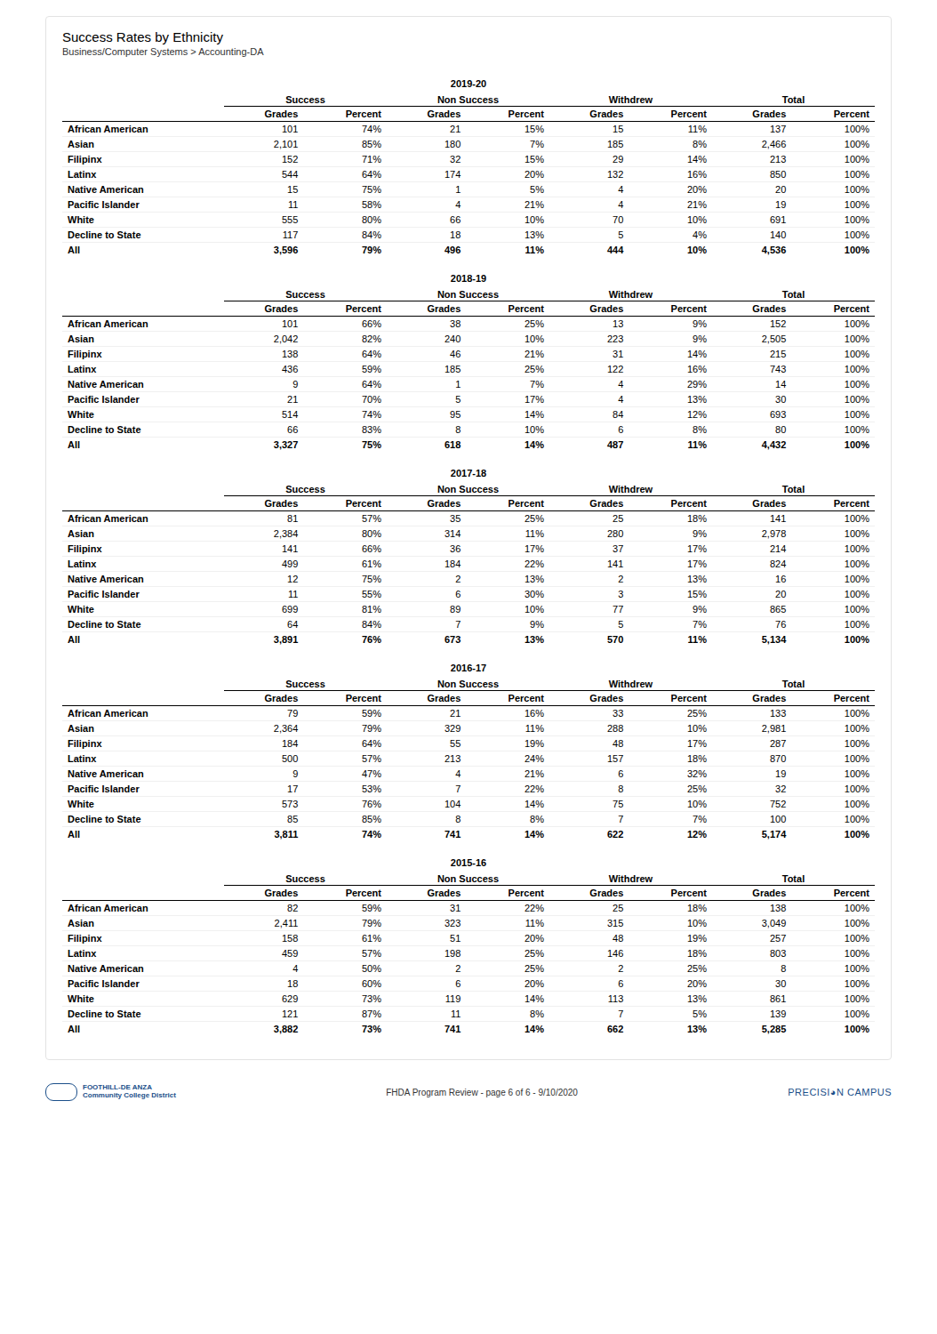Success Rates by Ethnicity
Business/Computer Systems > Accounting-DA
2019-20
| | Success | Non Success | Withdrew | Total |
| --- | --- | --- | --- | --- |
| | Grades | Percent | Grades | Percent | Grades | Percent | Grades | Percent |
| African American | 101 | 74% | 21 | 15% | 15 | 11% | 137 | 100% |
| Asian | 2,101 | 85% | 180 | 7% | 185 | 8% | 2,466 | 100% |
| Filipinx | 152 | 71% | 32 | 15% | 29 | 14% | 213 | 100% |
| Latinx | 544 | 64% | 174 | 20% | 132 | 16% | 850 | 100% |
| Native American | 15 | 75% | 1 | 5% | 4 | 20% | 20 | 100% |
| Pacific Islander | 11 | 58% | 4 | 21% | 4 | 21% | 19 | 100% |
| White | 555 | 80% | 66 | 10% | 70 | 10% | 691 | 100% |
| Decline to State | 117 | 84% | 18 | 13% | 5 | 4% | 140 | 100% |
| All | 3,596 | 79% | 496 | 11% | 444 | 10% | 4,536 | 100% |
2018-19
| | Success | Non Success | Withdrew | Total |
| --- | --- | --- | --- | --- |
| | Grades | Percent | Grades | Percent | Grades | Percent | Grades | Percent |
| African American | 101 | 66% | 38 | 25% | 13 | 9% | 152 | 100% |
| Asian | 2,042 | 82% | 240 | 10% | 223 | 9% | 2,505 | 100% |
| Filipinx | 138 | 64% | 46 | 21% | 31 | 14% | 215 | 100% |
| Latinx | 436 | 59% | 185 | 25% | 122 | 16% | 743 | 100% |
| Native American | 9 | 64% | 1 | 7% | 4 | 29% | 14 | 100% |
| Pacific Islander | 21 | 70% | 5 | 17% | 4 | 13% | 30 | 100% |
| White | 514 | 74% | 95 | 14% | 84 | 12% | 693 | 100% |
| Decline to State | 66 | 83% | 8 | 10% | 6 | 8% | 80 | 100% |
| All | 3,327 | 75% | 618 | 14% | 487 | 11% | 4,432 | 100% |
2017-18
| | Success | Non Success | Withdrew | Total |
| --- | --- | --- | --- | --- |
| | Grades | Percent | Grades | Percent | Grades | Percent | Grades | Percent |
| African American | 81 | 57% | 35 | 25% | 25 | 18% | 141 | 100% |
| Asian | 2,384 | 80% | 314 | 11% | 280 | 9% | 2,978 | 100% |
| Filipinx | 141 | 66% | 36 | 17% | 37 | 17% | 214 | 100% |
| Latinx | 499 | 61% | 184 | 22% | 141 | 17% | 824 | 100% |
| Native American | 12 | 75% | 2 | 13% | 2 | 13% | 16 | 100% |
| Pacific Islander | 11 | 55% | 6 | 30% | 3 | 15% | 20 | 100% |
| White | 699 | 81% | 89 | 10% | 77 | 9% | 865 | 100% |
| Decline to State | 64 | 84% | 7 | 9% | 5 | 7% | 76 | 100% |
| All | 3,891 | 76% | 673 | 13% | 570 | 11% | 5,134 | 100% |
2016-17
| | Success | Non Success | Withdrew | Total |
| --- | --- | --- | --- | --- |
| | Grades | Percent | Grades | Percent | Grades | Percent | Grades | Percent |
| African American | 79 | 59% | 21 | 16% | 33 | 25% | 133 | 100% |
| Asian | 2,364 | 79% | 329 | 11% | 288 | 10% | 2,981 | 100% |
| Filipinx | 184 | 64% | 55 | 19% | 48 | 17% | 287 | 100% |
| Latinx | 500 | 57% | 213 | 24% | 157 | 18% | 870 | 100% |
| Native American | 9 | 47% | 4 | 21% | 6 | 32% | 19 | 100% |
| Pacific Islander | 17 | 53% | 7 | 22% | 8 | 25% | 32 | 100% |
| White | 573 | 76% | 104 | 14% | 75 | 10% | 752 | 100% |
| Decline to State | 85 | 85% | 8 | 8% | 7 | 7% | 100 | 100% |
| All | 3,811 | 74% | 741 | 14% | 622 | 12% | 5,174 | 100% |
2015-16
| | Success | Non Success | Withdrew | Total |
| --- | --- | --- | --- | --- |
| | Grades | Percent | Grades | Percent | Grades | Percent | Grades | Percent |
| African American | 82 | 59% | 31 | 22% | 25 | 18% | 138 | 100% |
| Asian | 2,411 | 79% | 323 | 11% | 315 | 10% | 3,049 | 100% |
| Filipinx | 158 | 61% | 51 | 20% | 48 | 19% | 257 | 100% |
| Latinx | 459 | 57% | 198 | 25% | 146 | 18% | 803 | 100% |
| Native American | 4 | 50% | 2 | 25% | 2 | 25% | 8 | 100% |
| Pacific Islander | 18 | 60% | 6 | 20% | 6 | 20% | 30 | 100% |
| White | 629 | 73% | 119 | 14% | 113 | 13% | 861 | 100% |
| Decline to State | 121 | 87% | 11 | 8% | 7 | 5% | 139 | 100% |
| All | 3,882 | 73% | 741 | 14% | 662 | 13% | 5,285 | 100% |
FOOTHILL-DE ANZA
Community College District
FHDA Program Review - page 6 of 6 - 9/10/2020
PRECISI◕N CAMPUS